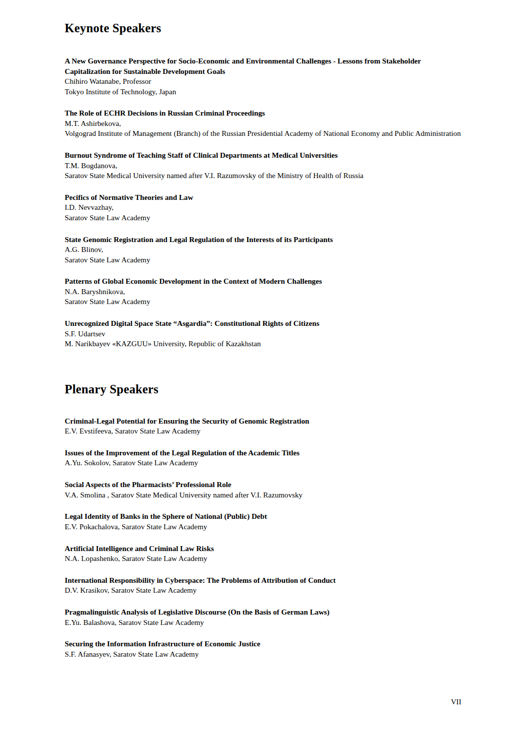Keynote Speakers
A New Governance Perspective for Socio-Economic and Environmental Challenges - Lessons from Stakeholder Capitalization for Sustainable Development Goals
Chihiro Watanabe, Professor
Tokyo Institute of Technology, Japan
The Role of ECHR Decisions in Russian Criminal Proceedings
M.T. Ashirbekova,
Volgograd Institute of Management (Branch) of the Russian Presidential Academy of National Economy and Public Administration
Burnout Syndrome of Teaching Staff of Clinical Departments at Medical Universities
T.M. Bogdanova,
Saratov State Medical University named after V.I. Razumovsky of the Ministry of Health of Russia
Pecifics of Normative Theories and Law
I.D. Nevvazhay,
Saratov State Law Academy
State Genomic Registration and Legal Regulation of the Interests of its Participants
A.G. Blinov,
Saratov State Law Academy
Patterns of Global Economic Development in the Context of Modern Challenges
N.A. Baryshnikova,
Saratov State Law Academy
Unrecognized Digital Space State “Asgardia”: Constitutional Rights of Citizens
S.F. Udartsev
M. Narikbayev «KAZGUU» University, Republic of Kazakhstan
Plenary Speakers
Criminal-Legal Potential for Ensuring the Security of Genomic Registration
E.V. Evstifeeva, Saratov State Law Academy
Issues of the Improvement of the Legal Regulation of the Academic Titles
A.Yu. Sokolov, Saratov State Law Academy
Social Aspects of the Pharmacists’ Professional Role
V.A. Smolina , Saratov State Medical University named after V.I. Razumovsky
Legal Identity of Banks in the Sphere of National (Public) Debt
E.V. Pokachalova, Saratov State Law Academy
Artificial Intelligence and Criminal Law Risks
N.A. Lopashenko, Saratov State Law Academy
International Responsibility in Cyberspace: The Problems of Attribution of Conduct
D.V. Krasikov, Saratov State Law Academy
Pragmalinguistic Analysis of Legislative Discourse (On the Basis of German Laws)
E.Yu. Balashova, Saratov State Law Academy
Securing the Information Infrastructure of Economic Justice
S.F. Afanasyev, Saratov State Law Academy
VII